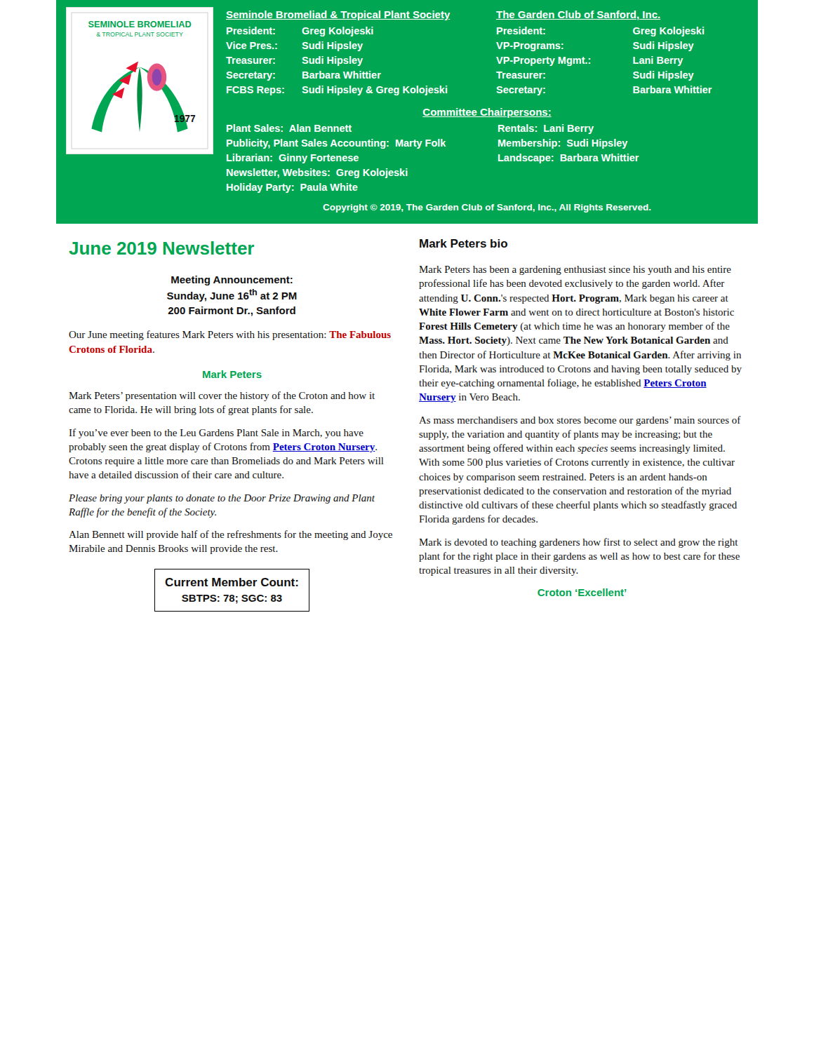SEMINOLE BROMELIAD & TROPICAL PLANT SOCIETY 1977
Seminole Bromeliad & Tropical Plant Society
| President: | Greg Kolojeski |
| Vice Pres.: | Sudi Hipsley |
| Treasurer: | Sudi Hipsley |
| Secretary: | Barbara Whittier |
| FCBS Reps: | Sudi Hipsley & Greg Kolojeski |
The Garden Club of Sanford, Inc.
| President: | Greg Kolojeski |
| VP-Programs: | Sudi Hipsley |
| VP-Property Mgmt.: | Lani Berry |
| Treasurer: | Sudi Hipsley |
| Secretary: | Barbara Whittier |
Committee Chairpersons:
Plant Sales: Alan Bennett
Publicity, Plant Sales Accounting: Marty Folk
Librarian: Ginny Fortenese
Newsletter, Websites: Greg Kolojeski
Holiday Party: Paula White
Rentals: Lani Berry
Membership: Sudi Hipsley
Landscape: Barbara Whittier
Copyright © 2019, The Garden Club of Sanford, Inc., All Rights Reserved.
June 2019 Newsletter
Meeting Announcement:
Sunday, June 16th at 2 PM
200 Fairmont Dr., Sanford
Our June meeting features Mark Peters with his presentation: The Fabulous Crotons of Florida.
Mark Peters
Mark Peters’ presentation will cover the history of the Croton and how it came to Florida. He will bring lots of great plants for sale.
If you’ve ever been to the Leu Gardens Plant Sale in March, you have probably seen the great display of Crotons from Peters Croton Nursery. Crotons require a little more care than Bromeliads do and Mark Peters will have a detailed discussion of their care and culture.
Please bring your plants to donate to the Door Prize Drawing and Plant Raffle for the benefit of the Society.
Alan Bennett will provide half of the refreshments for the meeting and Joyce Mirabile and Dennis Brooks will provide the rest.
Current Member Count:
SBTPS: 78; SGC: 83
Mark Peters bio
Mark Peters has been a gardening enthusiast since his youth and his entire professional life has been devoted exclusively to the garden world. After attending U. Conn.'s respected Hort. Program, Mark began his career at White Flower Farm and went on to direct horticulture at Boston's historic Forest Hills Cemetery (at which time he was an honorary member of the Mass. Hort. Society). Next came The New York Botanical Garden and then Director of Horticulture at McKee Botanical Garden. After arriving in Florida, Mark was introduced to Crotons and having been totally seduced by their eye-catching ornamental foliage, he established Peters Croton Nursery in Vero Beach.
As mass merchandisers and box stores become our gardens’ main sources of supply, the variation and quantity of plants may be increasing; but the assortment being offered within each species seems increasingly limited. With some 500 plus varieties of Crotons currently in existence, the cultivar choices by comparison seem restrained. Peters is an ardent hands-on preservationist dedicated to the conservation and restoration of the myriad distinctive old cultivars of these cheerful plants which so steadfastly graced Florida gardens for decades.
Mark is devoted to teaching gardeners how first to select and grow the right plant for the right place in their gardens as well as how to best care for these tropical treasures in all their diversity.
Croton ‘Excellent’